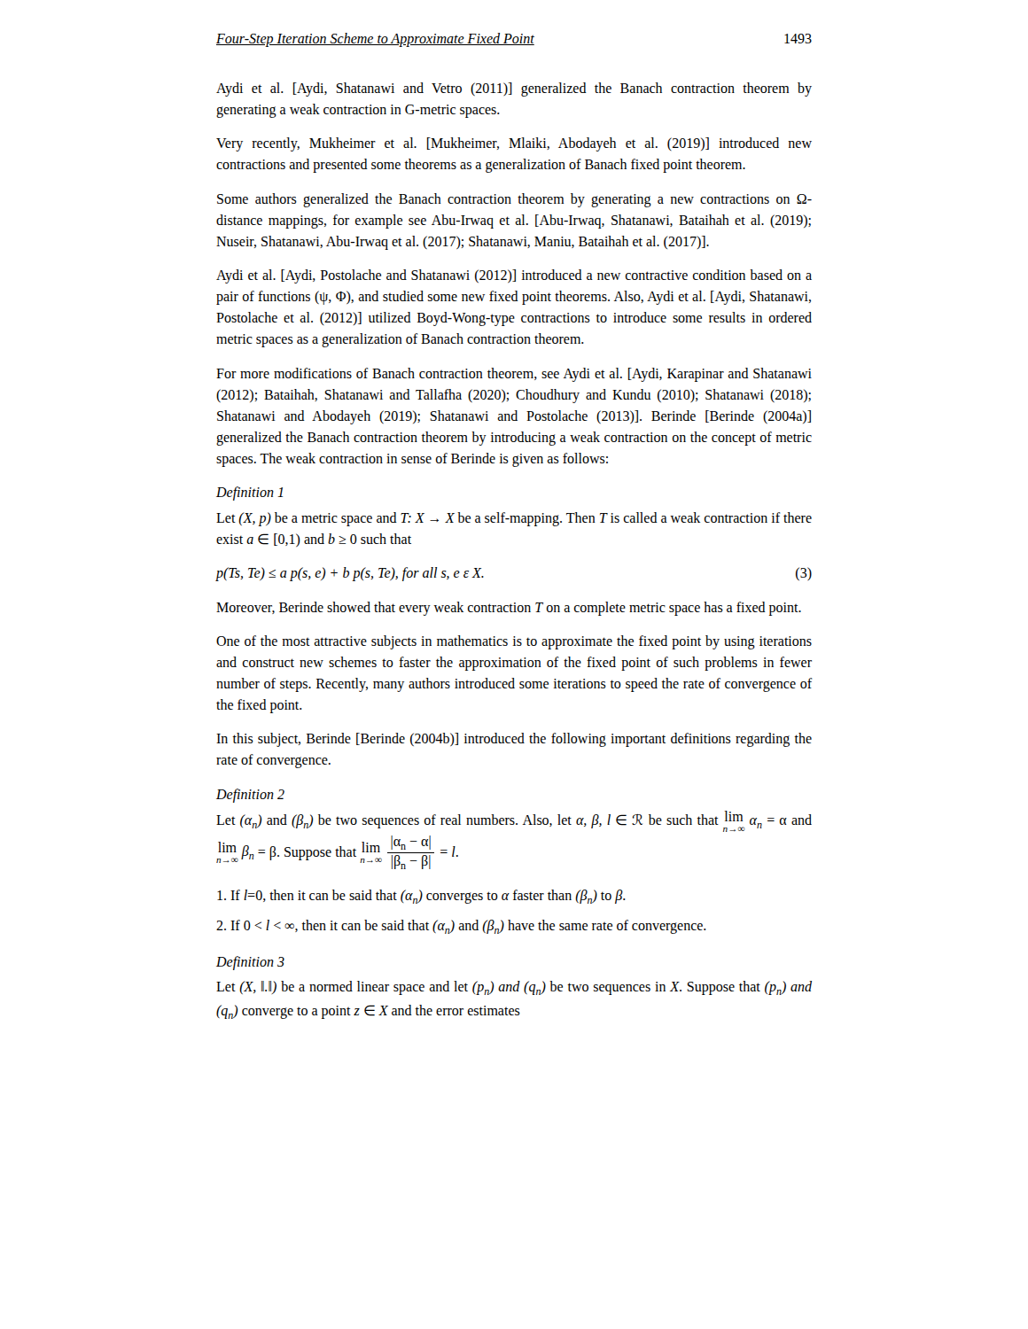Four-Step Iteration Scheme to Approximate Fixed Point 1493
Aydi et al. [Aydi, Shatanawi and Vetro (2011)] generalized the Banach contraction theorem by generating a weak contraction in G-metric spaces.
Very recently, Mukheimer et al. [Mukheimer, Mlaiki, Abodayeh et al. (2019)] introduced new contractions and presented some theorems as a generalization of Banach fixed point theorem.
Some authors generalized the Banach contraction theorem by generating a new contractions on Ω-distance mappings, for example see Abu-Irwaq et al. [Abu-Irwaq, Shatanawi, Bataihah et al. (2019); Nuseir, Shatanawi, Abu-Irwaq et al. (2017); Shatanawi, Maniu, Bataihah et al. (2017)].
Aydi et al. [Aydi, Postolache and Shatanawi (2012)] introduced a new contractive condition based on a pair of functions (ψ, Φ), and studied some new fixed point theorems. Also, Aydi et al. [Aydi, Shatanawi, Postolache et al. (2012)] utilized Boyd-Wong-type contractions to introduce some results in ordered metric spaces as a generalization of Banach contraction theorem.
For more modifications of Banach contraction theorem, see Aydi et al. [Aydi, Karapinar and Shatanawi (2012); Bataihah, Shatanawi and Tallafha (2020); Choudhury and Kundu (2010); Shatanawi (2018); Shatanawi and Abodayeh (2019); Shatanawi and Postolache (2013)]. Berinde [Berinde (2004a)] generalized the Banach contraction theorem by introducing a weak contraction on the concept of metric spaces. The weak contraction in sense of Berinde is given as follows:
Definition 1
Let (X, p) be a metric space and T: X → X be a self-mapping. Then T is called a weak contraction if there exist a ∈ [0,1) and b ≥ 0 such that
p(Ts, Te) ≤ a p(s, e) + b p(s, Te), for all s, e ε X. (3)
Moreover, Berinde showed that every weak contraction T on a complete metric space has a fixed point.
One of the most attractive subjects in mathematics is to approximate the fixed point by using iterations and construct new schemes to faster the approximation of the fixed point of such problems in fewer number of steps. Recently, many authors introduced some iterations to speed the rate of convergence of the fixed point.
In this subject, Berinde [Berinde (2004b)] introduced the following important definitions regarding the rate of convergence.
Definition 2
Let (αn) and (βn) be two sequences of real numbers. Also, let α, β, l ∈ ℛ be such that lim n→∞ αn = α and lim n→∞ βn = β. Suppose that lim n→∞ |αn − α||βn − β| = l.
1. If l=0, then it can be said that (αn) converges to α faster than (βn) to β.
2. If 0 < l < ∞, then it can be said that (αn) and (βn) have the same rate of convergence.
Definition 3
Let (X, ‖.‖) be a normed linear space and let (pn) and (qn) be two sequences in X. Suppose that (pn) and (qn) converge to a point z ∈ X and the error estimates